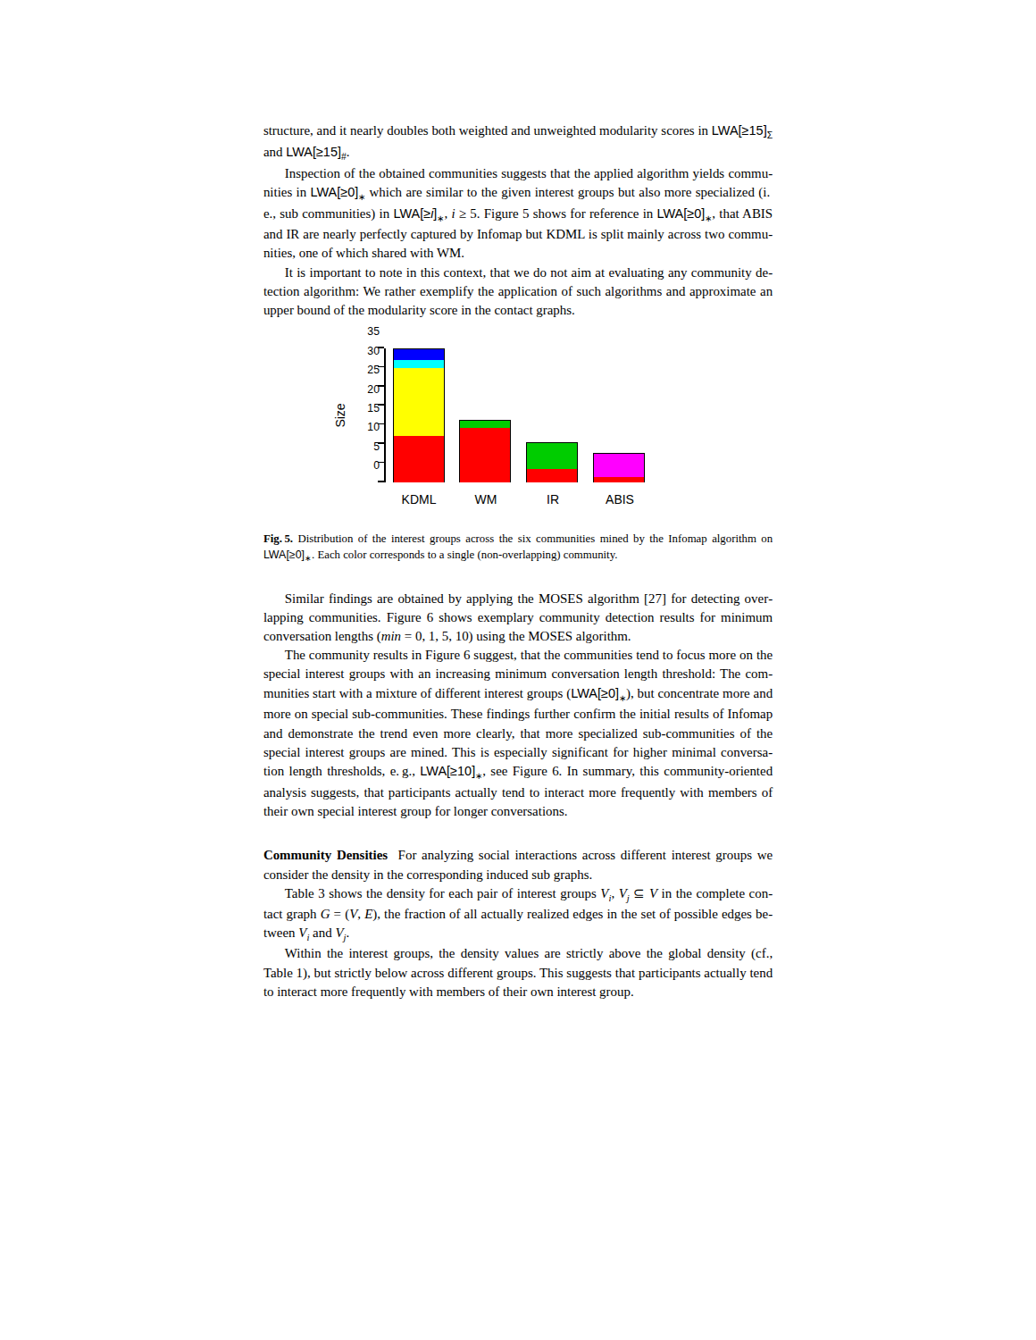structure, and it nearly doubles both weighted and unweighted modularity scores in LWA[≥15]Σ and LWA[≥15]#.
Inspection of the obtained communities suggests that the applied algorithm yields communities in LWA[≥0]∗ which are similar to the given interest groups but also more specialized (i. e., sub communities) in LWA[≥i]∗, i ≥ 5. Figure 5 shows for reference in LWA[≥0]∗, that ABIS and IR are nearly perfectly captured by Infomap but KDML is split mainly across two communities, one of which shared with WM.
It is important to note in this context, that we do not aim at evaluating any community detection algorithm: We rather exemplify the application of such algorithms and approximate an upper bound of the modularity score in the contact graphs.
Size
0
5
10
15
20
25
30
35
KDML
WM
IR
ABIS
Fig. 5. Distribution of the interest groups across the six communities mined by the Infomap algorithm on LWA[≥0]∗. Each color corresponds to a single (non-overlapping) community.
Similar findings are obtained by applying the MOSES algorithm [27] for detecting overlapping communities. Figure 6 shows exemplary community detection results for minimum conversation lengths (min = 0, 1, 5, 10) using the MOSES algorithm.
The community results in Figure 6 suggest, that the communities tend to focus more on the special interest groups with an increasing minimum conversation length threshold: The communities start with a mixture of different interest groups (LWA[≥0]∗), but concentrate more and more on special sub-communities. These findings further confirm the initial results of Infomap and demonstrate the trend even more clearly, that more specialized sub-communities of the special interest groups are mined. This is especially significant for higher minimal conversation length thresholds, e. g., LWA[≥10]∗, see Figure 6. In summary, this community-oriented analysis suggests, that participants actually tend to interact more frequently with members of their own special interest group for longer conversations.
Community Densities For analyzing social interactions across different interest groups we consider the density in the corresponding induced sub graphs.
Table 3 shows the density for each pair of interest groups Vi, Vj ⊆ V in the complete contact graph G = (V, E), the fraction of all actually realized edges in the set of possible edges between Vi and Vj.
Within the interest groups, the density values are strictly above the global density (cf., Table 1), but strictly below across different groups. This suggests that participants actually tend to interact more frequently with members of their own interest group.